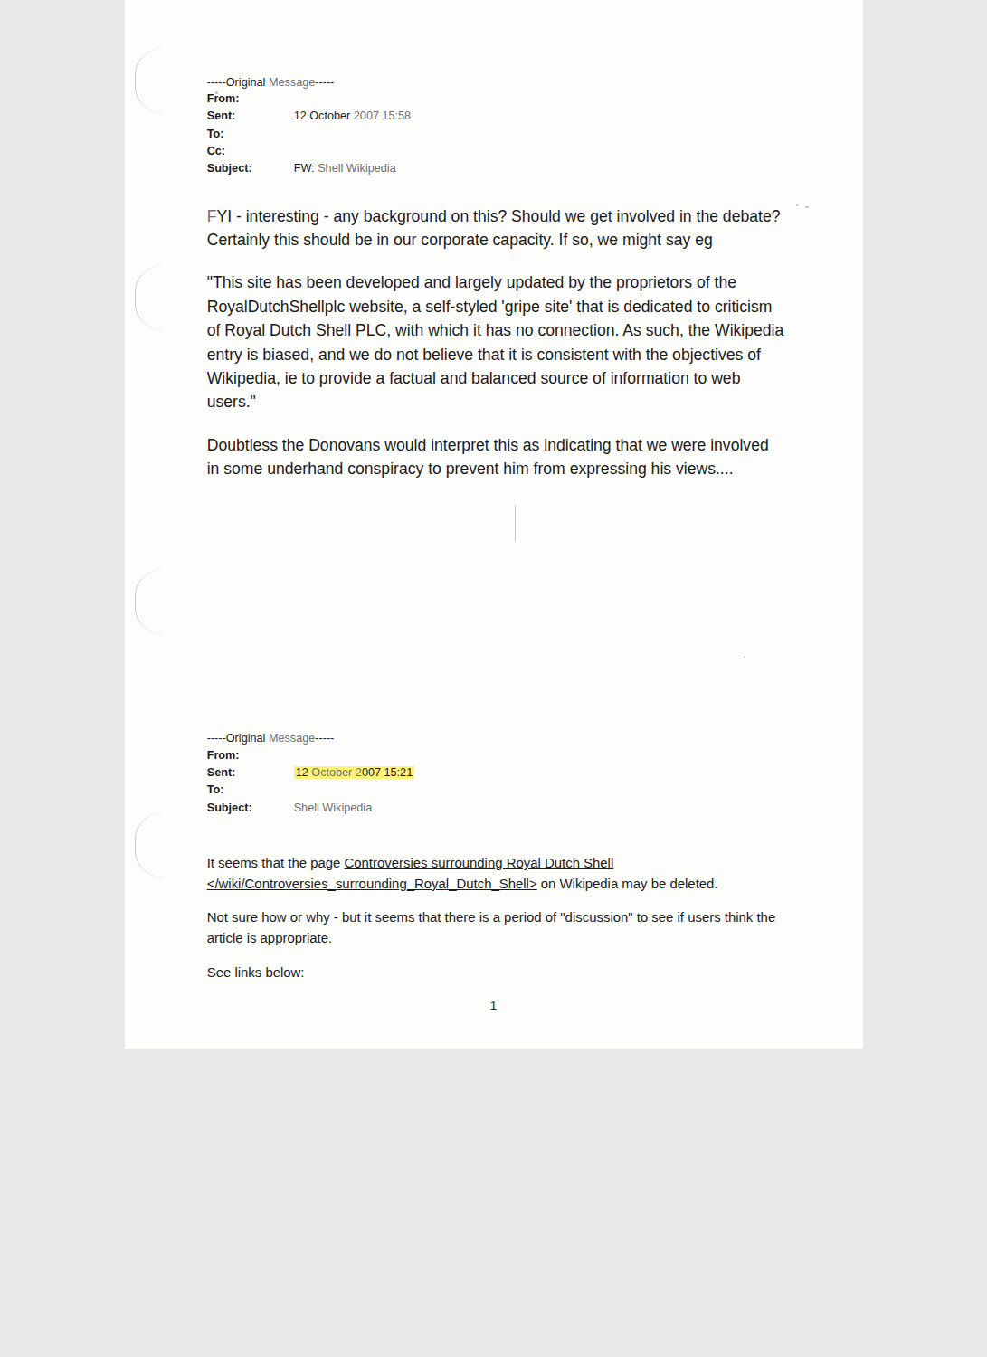-----Original Message-----
| From: | |
| Sent: | 12 October 2007 15:58 |
| To: | |
| Cc: | |
| Subject: | FW: Shell Wikipedia |
FYI - interesting - any background on this? Should we get involved in the debate? Certainly this should be in our corporate capacity. If so, we might say eg
"This site has been developed and largely updated by the proprietors of the RoyalDutchShellplc website, a self-styled 'gripe site' that is dedicated to criticism of Royal Dutch Shell PLC, with which it has no connection. As such, the Wikipedia entry is biased, and we do not believe that it is consistent with the objectives of Wikipedia, ie to provide a factual and balanced source of information to web users."
Doubtless the Donovans would interpret this as indicating that we were involved in some underhand conspiracy to prevent him from expressing his views....
-----Original Message-----
| From: | |
| Sent: | 12 October 2 007 15:21 |
| To: | |
| Subject: | Shell Wikipedia |
It seems that the page Controversies surrounding Royal Dutch Shell
</wiki/Controversies_surrounding_Royal_Dutch_Shell> on Wikipedia may be deleted.
Not sure how or why - but it seems that there is a period of "discussion" to see if users think the article is appropriate.
See links below:
1